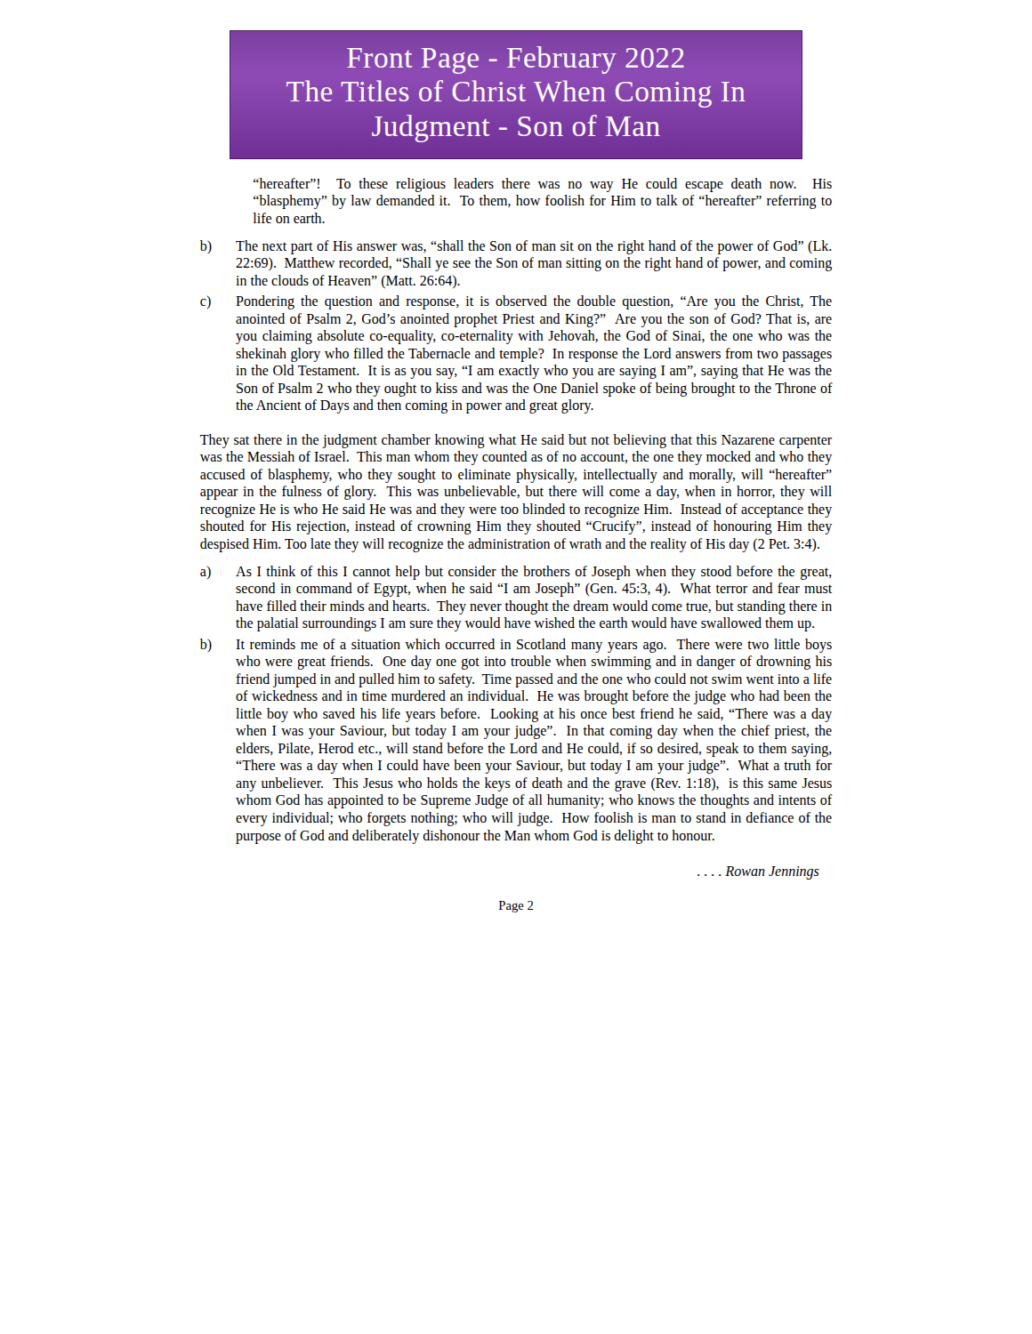Front Page - February 2022
The Titles of Christ When Coming In Judgment - Son of Man
“hereafter”! To these religious leaders there was no way He could escape death now. His “blasphemy” by law demanded it. To them, how foolish for Him to talk of “hereafter” referring to life on earth.
b) The next part of His answer was, “shall the Son of man sit on the right hand of the power of God” (Lk. 22:69). Matthew recorded, “Shall ye see the Son of man sitting on the right hand of power, and coming in the clouds of Heaven” (Matt. 26:64).
c) Pondering the question and response, it is observed the double question, “Are you the Christ, The anointed of Psalm 2, God’s anointed prophet Priest and King?” Are you the son of God? That is, are you claiming absolute co-equality, co-eternality with Jehovah, the God of Sinai, the one who was the shekinah glory who filled the Tabernacle and temple? In response the Lord answers from two passages in the Old Testament. It is as you say, “I am exactly who you are saying I am”, saying that He was the Son of Psalm 2 who they ought to kiss and was the One Daniel spoke of being brought to the Throne of the Ancient of Days and then coming in power and great glory.
They sat there in the judgment chamber knowing what He said but not believing that this Nazarene carpenter was the Messiah of Israel. This man whom they counted as of no account, the one they mocked and who they accused of blasphemy, who they sought to eliminate physically, intellectually and morally, will “hereafter” appear in the fulness of glory. This was unbelievable, but there will come a day, when in horror, they will recognize He is who He said He was and they were too blinded to recognize Him. Instead of acceptance they shouted for His rejection, instead of crowning Him they shouted “Crucify”, instead of honouring Him they despised Him. Too late they will recognize the administration of wrath and the reality of His day (2 Pet. 3:4).
a) As I think of this I cannot help but consider the brothers of Joseph when they stood before the great, second in command of Egypt, when he said “I am Joseph” (Gen. 45:3, 4). What terror and fear must have filled their minds and hearts. They never thought the dream would come true, but standing there in the palatial surroundings I am sure they would have wished the earth would have swallowed them up.
b) It reminds me of a situation which occurred in Scotland many years ago. There were two little boys who were great friends. One day one got into trouble when swimming and in danger of drowning his friend jumped in and pulled him to safety. Time passed and the one who could not swim went into a life of wickedness and in time murdered an individual. He was brought before the judge who had been the little boy who saved his life years before. Looking at his once best friend he said, “There was a day when I was your Saviour, but today I am your judge”. In that coming day when the chief priest, the elders, Pilate, Herod etc., will stand before the Lord and He could, if so desired, speak to them saying, “There was a day when I could have been your Saviour, but today I am your judge”. What a truth for any unbeliever. This Jesus who holds the keys of death and the grave (Rev. 1:18), is this same Jesus whom God has appointed to be Supreme Judge of all humanity; who knows the thoughts and intents of every individual; who forgets nothing; who will judge. How foolish is man to stand in defiance of the purpose of God and deliberately dishonour the Man whom God is delight to honour.
. . . . Rowan Jennings
Page 2